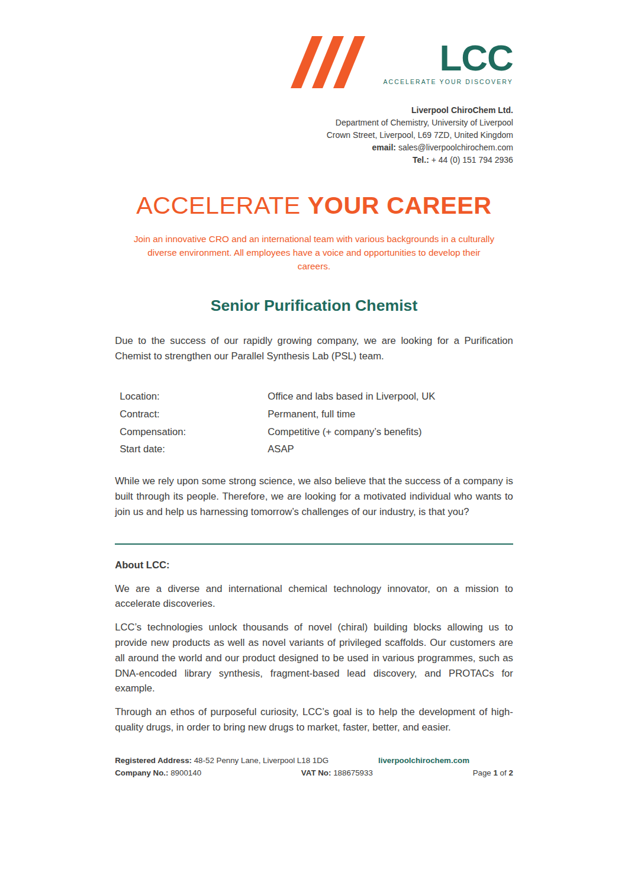LCC Accelerate your discovery
Liverpool ChiroChem Ltd.
Department of Chemistry, University of Liverpool
Crown Street, Liverpool, L69 7ZD, United Kingdom
email: sales@liverpoolchirochem.com
Tel.: + 44 (0) 151 794 2936
ACCELERATE YOUR CAREER
Join an innovative CRO and an international team with various backgrounds in a culturally diverse environment. All employees have a voice and opportunities to develop their careers.
Senior Purification Chemist
Due to the success of our rapidly growing company, we are looking for a Purification Chemist to strengthen our Parallel Synthesis Lab (PSL) team.
| Location: | Office and labs based in Liverpool, UK |
| Contract: | Permanent, full time |
| Compensation: | Competitive (+ company’s benefits) |
| Start date: | ASAP |
While we rely upon some strong science, we also believe that the success of a company is built through its people. Therefore, we are looking for a motivated individual who wants to join us and help us harnessing tomorrow’s challenges of our industry, is that you?
About LCC:
We are a diverse and international chemical technology innovator, on a mission to accelerate discoveries.
LCC’s technologies unlock thousands of novel (chiral) building blocks allowing us to provide new products as well as novel variants of privileged scaffolds. Our customers are all around the world and our product designed to be used in various programmes, such as DNA-encoded library synthesis, fragment-based lead discovery, and PROTACs for example.
Through an ethos of purposeful curiosity, LCC’s goal is to help the development of high-quality drugs, in order to bring new drugs to market, faster, better, and easier.
Registered Address: 48-52 Penny Lane, Liverpool L18 1DG
liverpoolchirochem.com
Company No.: 8900140
VAT No: 188675933
Page 1 of 2